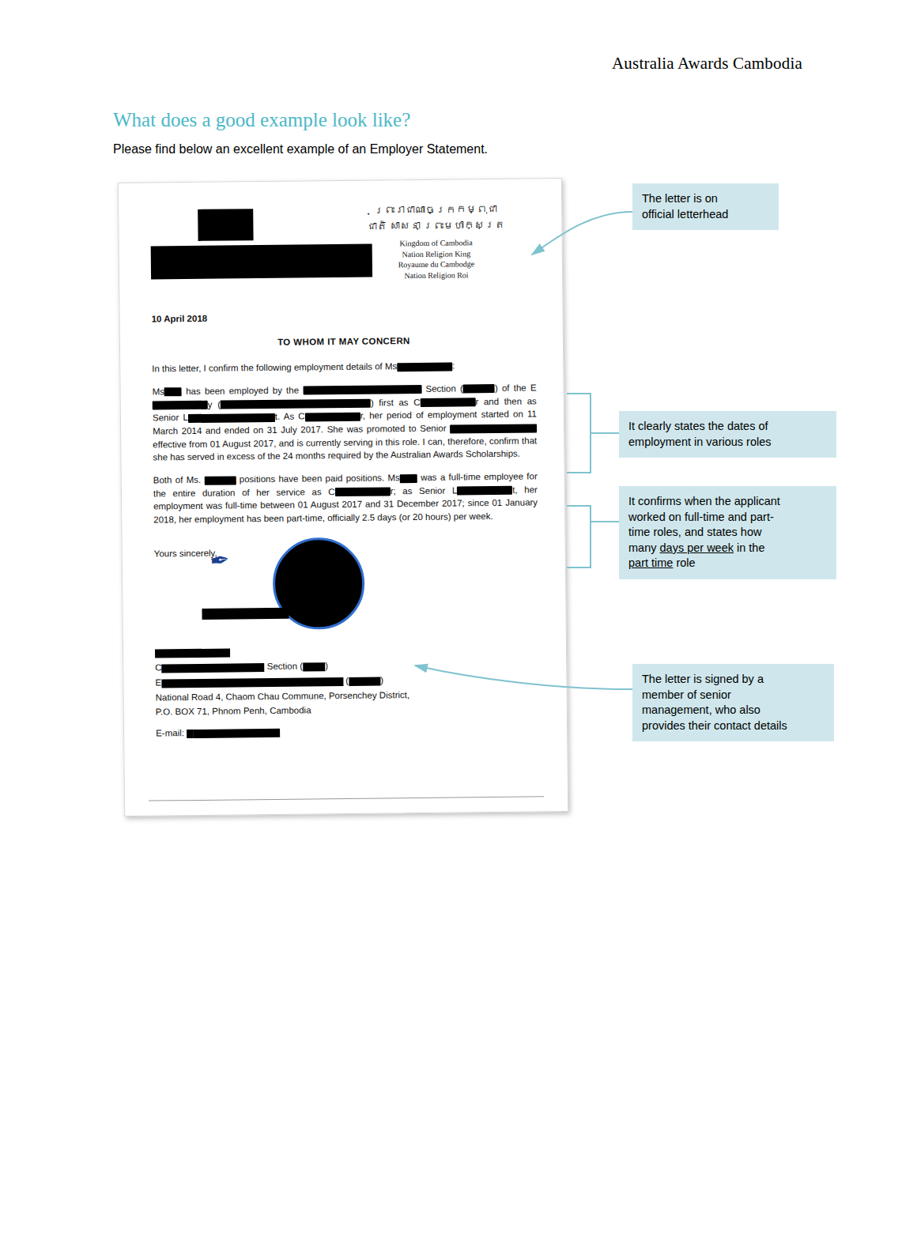Australia Awards Cambodia
What does a good example look like?
Please find below an excellent example of an Employer Statement.
ព្រះរាជាណាចក្រកម្ពុជា
ជាតិ សាសនា ព្រះមហាក្សត្រ
Kingdom of Cambodia
Nation Religion King
Royaume du Cambodge
Nation Religion Roi
10 April 2018
TO WHOM IT MAY CONCERN
In this letter, I confirm the following employment details of Ms :
Ms has been employed by the Section ( ) of the E y ( ) first as C r and then as Senior L t. As C r, her period of employment started on 11 March 2014 and ended on 31 July 2017. She was promoted to Senior effective from 01 August 2017, and is currently serving in this role. I can, therefore, confirm that she has served in excess of the 24 months required by the Australian Awards Scholarships.
Both of Ms. positions have been paid positions. Ms was a full-time employee for the entire duration of her service as C r; as Senior L t, her employment was full-time between 01 August 2017 and 31 December 2017; since 01 January 2018, her employment has been part-time, officially 2.5 days (or 20 hours) per week.
Yours sincerely,
✒
C Section ( )
E ( )
National Road 4, Chaom Chau Commune, Porsenchey District,
P.O. BOX 71, Phnom Penh, Cambodia
E-mail:
The letter is on
official letterhead
It clearly states the dates of
employment in various roles
It confirms when the applicant
worked on full-time and part-
time roles, and states how
many days per week in the
part time role
The letter is signed by a
member of senior
management, who also
provides their contact details